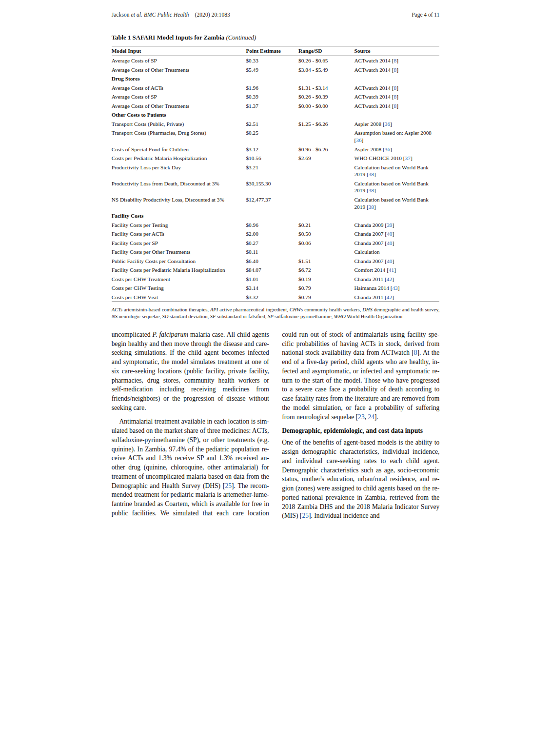Jackson et al. BMC Public Health (2020) 20:1083
Page 4 of 11
Table 1 SAFARI Model Inputs for Zambia (Continued)
| Model Input | Point Estimate | Range/SD | Source |
| --- | --- | --- | --- |
| Average Costs of SP | $0.33 | $0.26 - $0.65 | ACTwatch 2014 [ 8 ] |
| Average Costs of Other Treatments | $5.49 | $3.84 - $5.49 | ACTwatch 2014 [ 8 ] |
| Drug Stores | | | |
| Average Costs of ACTs | $1.96 | $1.31 - $3.14 | ACTwatch 2014 [ 8 ] |
| Average Costs of SP | $0.39 | $0.26 - $0.39 | ACTwatch 2014 [ 8 ] |
| Average Costs of Other Treatments | $1.37 | $0.00 - $0.00 | ACTwatch 2014 [ 8 ] |
| Other Costs to Patients | | | |
| Transport Costs (Public, Private) | $2.51 | $1.25 - $6.26 | Aspler 2008 [ 36 ] |
| Transport Costs (Pharmacies, Drug Stores) | $0.25 | | Assumption based on: Aspler 2008 [ 36 ] |
| Costs of Special Food for Children | $3.12 | $0.96 - $6.26 | Aspler 2008 [ 36 ] |
| Costs per Pediatric Malaria Hospitalization | $10.56 | $2.69 | WHO CHOICE 2010 [ 37 ] |
| Productivity Loss per Sick Day | $3.21 | | Calculation based on World Bank 2019 [ 38 ] |
| Productivity Loss from Death, Discounted at 3% | $30,155.30 | | Calculation based on World Bank 2019 [ 38 ] |
| NS Disability Productivity Loss, Discounted at 3% | $12,477.37 | | Calculation based on World Bank 2019 [ 38 ] |
| Facility Costs | | | |
| Facility Costs per Testing | $0.96 | $0.21 | Chanda 2009 [ 39 ] |
| Facility Costs per ACTs | $2.00 | $0.50 | Chanda 2007 [ 40 ] |
| Facility Costs per SP | $0.27 | $0.06 | Chanda 2007 [ 40 ] |
| Facility Costs per Other Treatments | $0.11 | | Calculation |
| Public Facility Costs per Consultation | $6.40 | $1.51 | Chanda 2007 [ 40 ] |
| Facility Costs per Pediatric Malaria Hospitalization | $84.07 | $6.72 | Comfort 2014 [ 41 ] |
| Costs per CHW Treatment | $1.01 | $0.19 | Chanda 2011 [ 42 ] |
| Costs per CHW Testing | $3.14 | $0.79 | Haimanza 2014 [ 43 ] |
| Costs per CHW Visit | $3.32 | $0.79 | Chanda 2011 [ 42 ] |
ACTs artemisinin-based combination therapies, API active pharmaceutical ingredient, CHWs community health workers, DHS demographic and health survey, NS neurologic sequelae, SD standard deviation, SF substandard or falsified, SP sulfadoxine-pyrimethamine, WHO World Health Organization
uncomplicated P. falciparum malaria case. All child agents begin healthy and then move through the disease and care-seeking simulations. If the child agent becomes infected and symptomatic, the model simulates treatment at one of six care-seeking locations (public facility, private facility, pharmacies, drug stores, community health workers or self-medication including receiving medicines from friends/neighbors) or the progression of disease without seeking care.
Antimalarial treatment available in each location is simulated based on the market share of three medicines: ACTs, sulfadoxine-pyrimethamine (SP), or other treatments (e.g. quinine). In Zambia, 97.4% of the pediatric population receive ACTs and 1.3% receive SP and 1.3% received another drug (quinine, chloroquine, other antimalarial) for treatment of uncomplicated malaria based on data from the Demographic and Health Survey (DHS) [25]. The recommended treatment for pediatric malaria is artemether-lumefantrine branded as Coartem, which is available for free in public facilities. We simulated that each care location could run out of stock of antimalarials using facility specific probabilities of having ACTs in stock, derived from national stock availability data from ACTwatch [8]. At the end of a five-day period, child agents who are healthy, infected and asymptomatic, or infected and symptomatic return to the start of the model. Those who have progressed to a severe case face a probability of death according to case fatality rates from the literature and are removed from the model simulation, or face a probability of suffering from neurological sequelae [23, 24].
Demographic, epidemiologic, and cost data inputs
One of the benefits of agent-based models is the ability to assign demographic characteristics, individual incidence, and individual care-seeking rates to each child agent. Demographic characteristics such as age, socio-economic status, mother's education, urban/rural residence, and region (zones) were assigned to child agents based on the reported national prevalence in Zambia, retrieved from the 2018 Zambia DHS and the 2018 Malaria Indicator Survey (MIS) [25]. Individual incidence and